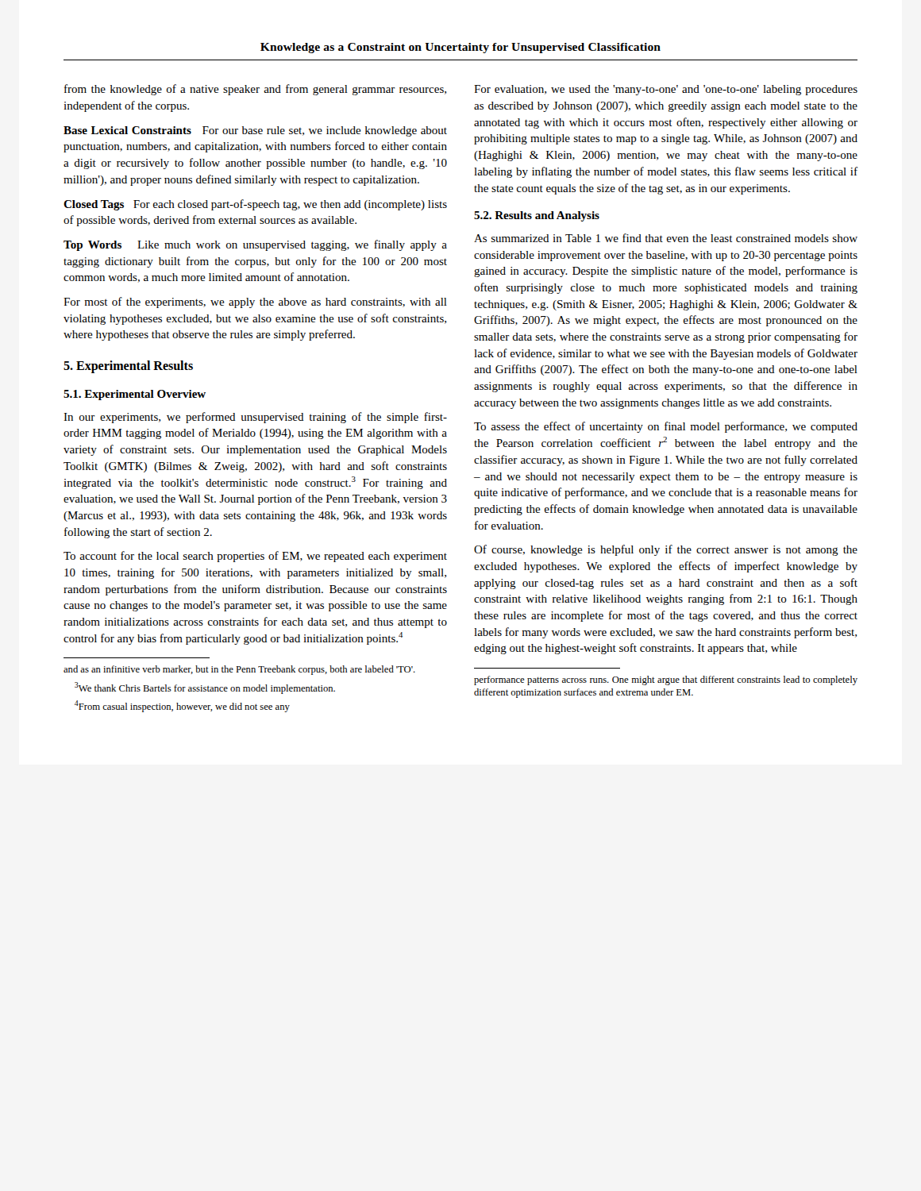Knowledge as a Constraint on Uncertainty for Unsupervised Classification
from the knowledge of a native speaker and from general grammar resources, independent of the corpus.
Base Lexical Constraints For our base rule set, we include knowledge about punctuation, numbers, and capitalization, with numbers forced to either contain a digit or recursively to follow another possible number (to handle, e.g. '10 million'), and proper nouns defined similarly with respect to capitalization.
Closed Tags For each closed part-of-speech tag, we then add (incomplete) lists of possible words, derived from external sources as available.
Top Words Like much work on unsupervised tagging, we finally apply a tagging dictionary built from the corpus, but only for the 100 or 200 most common words, a much more limited amount of annotation.
For most of the experiments, we apply the above as hard constraints, with all violating hypotheses excluded, but we also examine the use of soft constraints, where hypotheses that observe the rules are simply preferred.
5. Experimental Results
5.1. Experimental Overview
In our experiments, we performed unsupervised training of the simple first-order HMM tagging model of Merialdo (1994), using the EM algorithm with a variety of constraint sets. Our implementation used the Graphical Models Toolkit (GMTK) (Bilmes & Zweig, 2002), with hard and soft constraints integrated via the toolkit's deterministic node construct.3 For training and evaluation, we used the Wall St. Journal portion of the Penn Treebank, version 3 (Marcus et al., 1993), with data sets containing the 48k, 96k, and 193k words following the start of section 2.
To account for the local search properties of EM, we repeated each experiment 10 times, training for 500 iterations, with parameters initialized by small, random perturbations from the uniform distribution. Because our constraints cause no changes to the model's parameter set, it was possible to use the same random initializations across constraints for each data set, and thus attempt to control for any bias from particularly good or bad initialization points.4
and as an infinitive verb marker, but in the Penn Treebank corpus, both are labeled 'TO'.
3 We thank Chris Bartels for assistance on model implementation.
4 From casual inspection, however, we did not see any
For evaluation, we used the 'many-to-one' and 'one-to-one' labeling procedures as described by Johnson (2007), which greedily assign each model state to the annotated tag with which it occurs most often, respectively either allowing or prohibiting multiple states to map to a single tag. While, as Johnson (2007) and (Haghighi & Klein, 2006) mention, we may cheat with the many-to-one labeling by inflating the number of model states, this flaw seems less critical if the state count equals the size of the tag set, as in our experiments.
5.2. Results and Analysis
As summarized in Table 1 we find that even the least constrained models show considerable improvement over the baseline, with up to 20-30 percentage points gained in accuracy. Despite the simplistic nature of the model, performance is often surprisingly close to much more sophisticated models and training techniques, e.g. (Smith & Eisner, 2005; Haghighi & Klein, 2006; Goldwater & Griffiths, 2007). As we might expect, the effects are most pronounced on the smaller data sets, where the constraints serve as a strong prior compensating for lack of evidence, similar to what we see with the Bayesian models of Goldwater and Griffiths (2007). The effect on both the many-to-one and one-to-one label assignments is roughly equal across experiments, so that the difference in accuracy between the two assignments changes little as we add constraints.
To assess the effect of uncertainty on final model performance, we computed the Pearson correlation coefficient r2 between the label entropy and the classifier accuracy, as shown in Figure 1. While the two are not fully correlated – and we should not necessarily expect them to be – the entropy measure is quite indicative of performance, and we conclude that is a reasonable means for predicting the effects of domain knowledge when annotated data is unavailable for evaluation.
Of course, knowledge is helpful only if the correct answer is not among the excluded hypotheses. We explored the effects of imperfect knowledge by applying our closed-tag rules set as a hard constraint and then as a soft constraint with relative likelihood weights ranging from 2:1 to 16:1. Though these rules are incomplete for most of the tags covered, and thus the correct labels for many words were excluded, we saw the hard constraints perform best, edging out the highest-weight soft constraints. It appears that, while
performance patterns across runs. One might argue that different constraints lead to completely different optimization surfaces and extrema under EM.